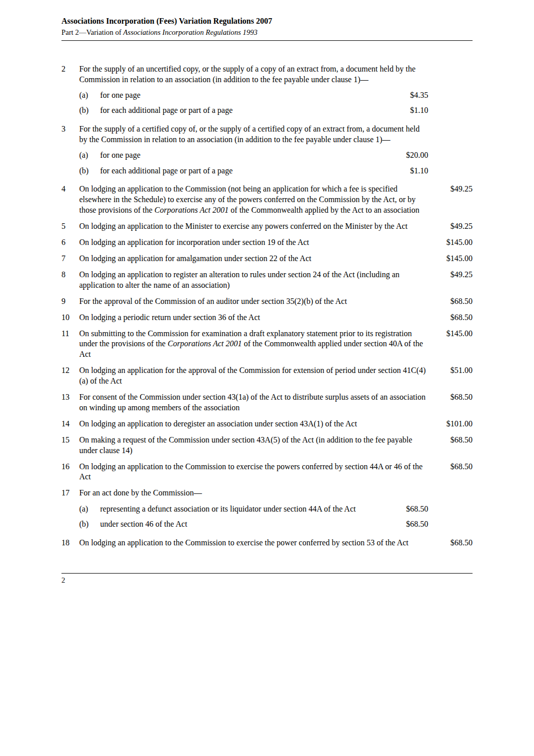Associations Incorporation (Fees) Variation Regulations 2007
Part 2—Variation of Associations Incorporation Regulations 1993
| 2 | For the supply of an uncertified copy, or the supply of a copy of an extract from, a document held by the Commission in relation to an association (in addition to the fee payable under clause 1)— / (a) / for one page / $4.35 / / (b) / for each additional page or part of a page / $1.10 / | |
| 3 | For the supply of a certified copy of, or the supply of a certified copy of an extract from, a document held by the Commission in relation to an association (in addition to the fee payable under clause 1)— / (a) / for one page / $20.00 / / (b) / for each additional page or part of a page / $1.10 / | |
| 4 | On lodging an application to the Commission (not being an application for which a fee is specified elsewhere in the Schedule) to exercise any of the powers conferred on the Commission by the Act, or by those provisions of the Corporations Act 2001 of the Commonwealth applied by the Act to an association | $49.25 |
| 5 | On lodging an application to the Minister to exercise any powers conferred on the Minister by the Act | $49.25 |
| 6 | On lodging an application for incorporation under section 19 of the Act | $145.00 |
| 7 | On lodging an application for amalgamation under section 22 of the Act | $145.00 |
| 8 | On lodging an application to register an alteration to rules under section 24 of the Act (including an application to alter the name of an association) | $49.25 |
| 9 | For the approval of the Commission of an auditor under section 35(2)(b) of the Act | $68.50 |
| 10 | On lodging a periodic return under section 36 of the Act | $68.50 |
| 11 | On submitting to the Commission for examination a draft explanatory statement prior to its registration under the provisions of the Corporations Act 2001 of the Commonwealth applied under section 40A of the Act | $145.00 |
| 12 | On lodging an application for the approval of the Commission for extension of period under section 41C(4)(a) of the Act | $51.00 |
| 13 | For consent of the Commission under section 43(1a) of the Act to distribute surplus assets of an association on winding up among members of the association | $68.50 |
| 14 | On lodging an application to deregister an association under section 43A(1) of the Act | $101.00 |
| 15 | On making a request of the Commission under section 43A(5) of the Act (in addition to the fee payable under clause 14) | $68.50 |
| 16 | On lodging an application to the Commission to exercise the powers conferred by section 44A or 46 of the Act | $68.50 |
| 17 | For an act done by the Commission— / (a) / representing a defunct association or its liquidator under section 44A of the Act / $68.50 / / (b) / under section 46 of the Act / $68.50 / | |
| 18 | On lodging an application to the Commission to exercise the power conferred by section 53 of the Act | $68.50 |
2